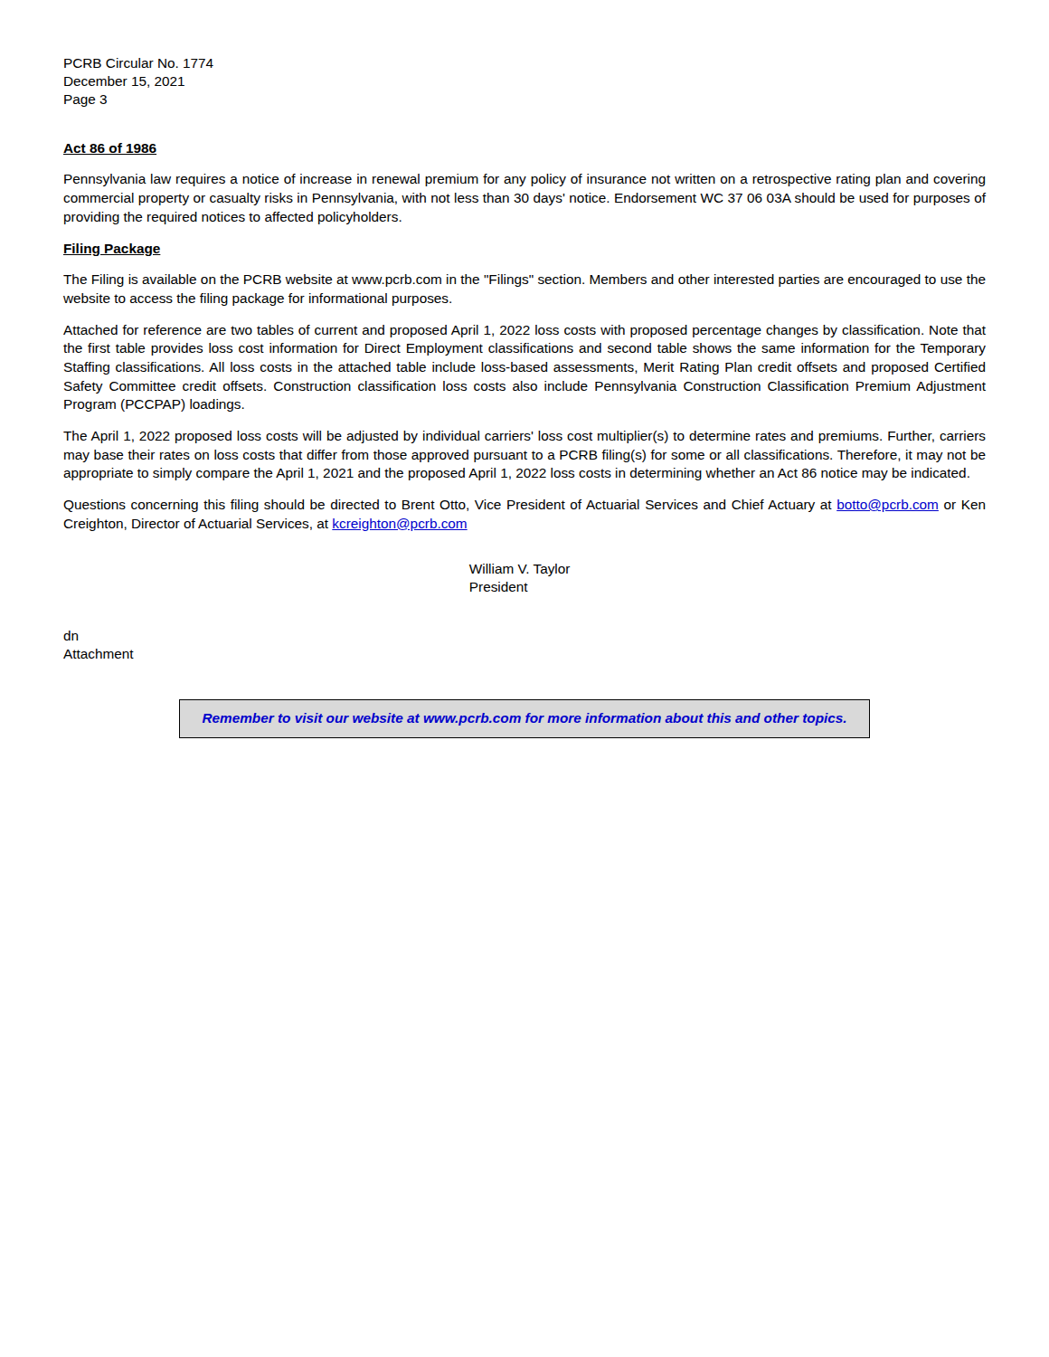PCRB Circular No. 1774
December 15, 2021
Page 3
Act 86 of 1986
Pennsylvania law requires a notice of increase in renewal premium for any policy of insurance not written on a retrospective rating plan and covering commercial property or casualty risks in Pennsylvania, with not less than 30 days' notice. Endorsement WC 37 06 03A should be used for purposes of providing the required notices to affected policyholders.
Filing Package
The Filing is available on the PCRB website at www.pcrb.com in the "Filings" section. Members and other interested parties are encouraged to use the website to access the filing package for informational purposes.
Attached for reference are two tables of current and proposed April 1, 2022 loss costs with proposed percentage changes by classification. Note that the first table provides loss cost information for Direct Employment classifications and second table shows the same information for the Temporary Staffing classifications. All loss costs in the attached table include loss-based assessments, Merit Rating Plan credit offsets and proposed Certified Safety Committee credit offsets. Construction classification loss costs also include Pennsylvania Construction Classification Premium Adjustment Program (PCCPAP) loadings.
The April 1, 2022 proposed loss costs will be adjusted by individual carriers' loss cost multiplier(s) to determine rates and premiums. Further, carriers may base their rates on loss costs that differ from those approved pursuant to a PCRB filing(s) for some or all classifications. Therefore, it may not be appropriate to simply compare the April 1, 2021 and the proposed April 1, 2022 loss costs in determining whether an Act 86 notice may be indicated.
Questions concerning this filing should be directed to Brent Otto, Vice President of Actuarial Services and Chief Actuary at botto@pcrb.com or Ken Creighton, Director of Actuarial Services, at kcreighton@pcrb.com
William V. Taylor
President
dn
Attachment
Remember to visit our website at www.pcrb.com for more information about this and other topics.